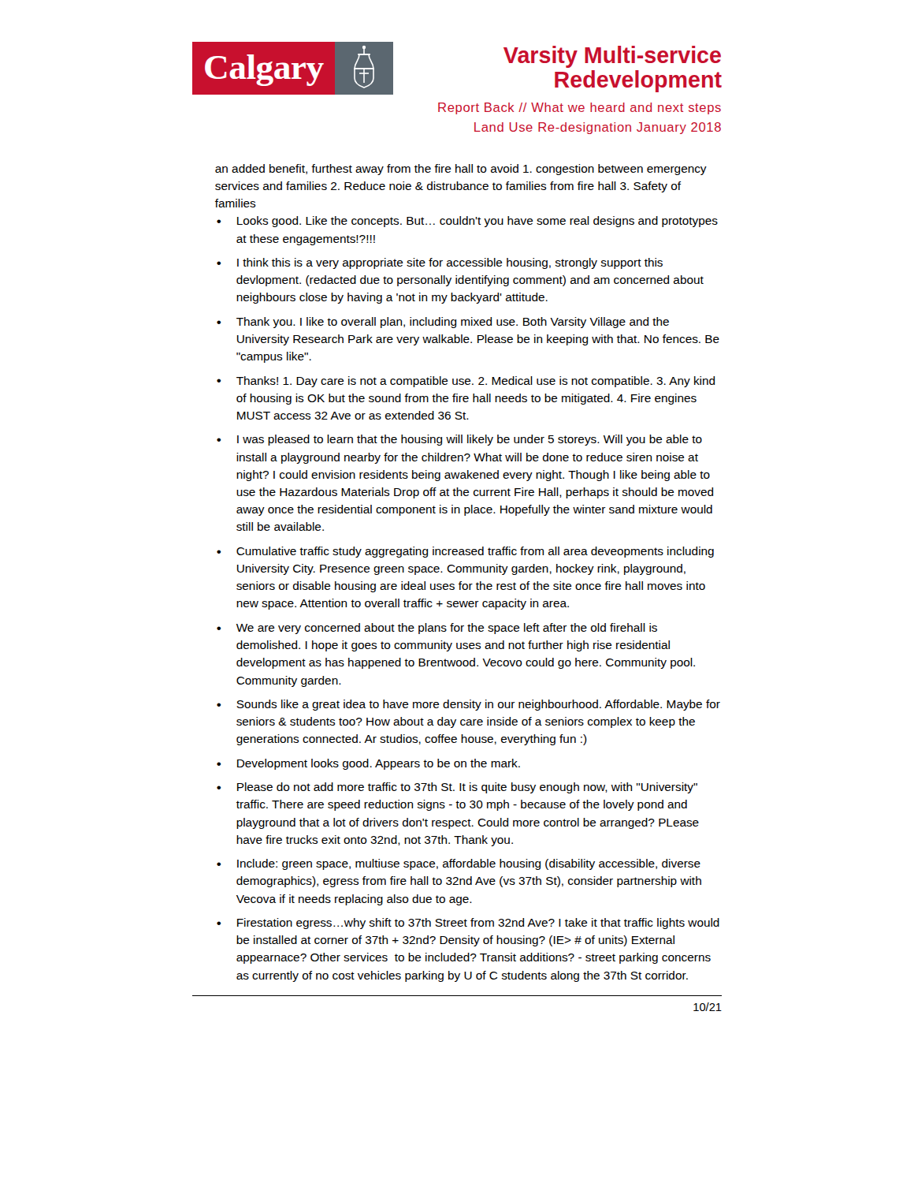Calgary
Varsity Multi-service Redevelopment
Report Back // What we heard and next steps
Land Use Re-designation January 2018
an added benefit, furthest away from the fire hall to avoid 1. congestion between emergency services and families 2. Reduce noie & distrubance to families from fire hall 3. Safety of families
Looks good. Like the concepts. But… couldn't you have some real designs and prototypes at these engagements!?!!!
I think this is a very appropriate site for accessible housing, strongly support this devlopment. (redacted due to personally identifying comment) and am concerned about neighbours close by having a 'not in my backyard' attitude.
Thank you. I like to overall plan, including mixed use. Both Varsity Village and the University Research Park are very walkable. Please be in keeping with that. No fences. Be "campus like".
Thanks! 1. Day care is not a compatible use. 2. Medical use is not compatible. 3. Any kind of housing is OK but the sound from the fire hall needs to be mitigated. 4. Fire engines MUST access 32 Ave or as extended 36 St.
I was pleased to learn that the housing will likely be under 5 storeys. Will you be able to install a playground nearby for the children? What will be done to reduce siren noise at night? I could envision residents being awakened every night. Though I like being able to use the Hazardous Materials Drop off at the current Fire Hall, perhaps it should be moved away once the residential component is in place. Hopefully the winter sand mixture would still be available.
Cumulative traffic study aggregating increased traffic from all area deveopments including University City. Presence green space. Community garden, hockey rink, playground, seniors or disable housing are ideal uses for the rest of the site once fire hall moves into new space. Attention to overall traffic + sewer capacity in area.
We are very concerned about the plans for the space left after the old firehall is demolished. I hope it goes to community uses and not further high rise residential development as has happened to Brentwood. Vecovo could go here. Community pool. Community garden.
Sounds like a great idea to have more density in our neighbourhood. Affordable. Maybe for seniors & students too? How about a day care inside of a seniors complex to keep the generations connected. Ar studios, coffee house, everything fun :)
Development looks good. Appears to be on the mark.
Please do not add more traffic to 37th St. It is quite busy enough now, with "University" traffic. There are speed reduction signs - to 30 mph - because of the lovely pond and playground that a lot of drivers don't respect. Could more control be arranged? PLease have fire trucks exit onto 32nd, not 37th. Thank you.
Include: green space, multiuse space, affordable housing (disability accessible, diverse demographics), egress from fire hall to 32nd Ave (vs 37th St), consider partnership with Vecova if it needs replacing also due to age.
Firestation egress…why shift to 37th Street from 32nd Ave? I take it that traffic lights would be installed at corner of 37th + 32nd? Density of housing? (IE> # of units) External appearnace? Other services to be included? Transit additions? - street parking concerns as currently of no cost vehicles parking by U of C students along the 37th St corridor.
10/21